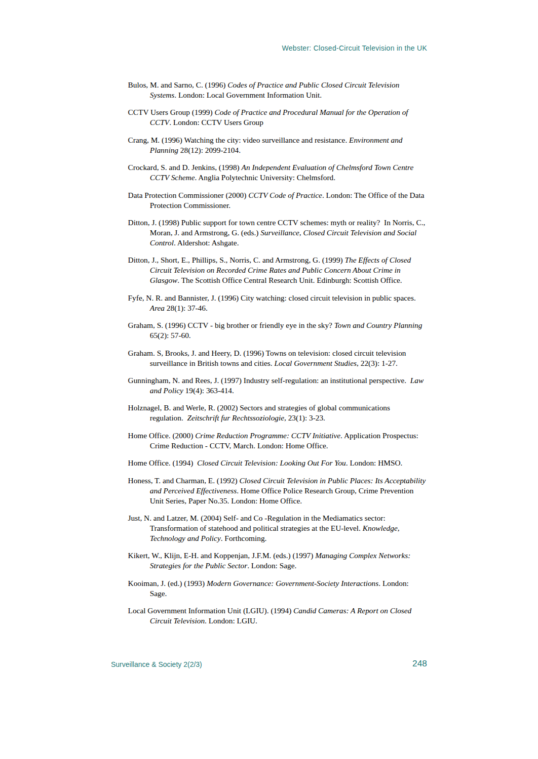Webster: Closed-Circuit Television in the UK
Bulos, M. and Sarno, C. (1996) Codes of Practice and Public Closed Circuit Television Systems. London: Local Government Information Unit.
CCTV Users Group (1999) Code of Practice and Procedural Manual for the Operation of CCTV. London: CCTV Users Group
Crang, M. (1996) Watching the city: video surveillance and resistance. Environment and Planning 28(12): 2099-2104.
Crockard, S. and D. Jenkins, (1998) An Independent Evaluation of Chelmsford Town Centre CCTV Scheme. Anglia Polytechnic University: Chelmsford.
Data Protection Commissioner (2000) CCTV Code of Practice. London: The Office of the Data Protection Commissioner.
Ditton, J. (1998) Public support for town centre CCTV schemes: myth or reality? In Norris, C., Moran, J. and Armstrong, G. (eds.) Surveillance, Closed Circuit Television and Social Control. Aldershot: Ashgate.
Ditton, J., Short, E., Phillips, S., Norris, C. and Armstrong, G. (1999) The Effects of Closed Circuit Television on Recorded Crime Rates and Public Concern About Crime in Glasgow. The Scottish Office Central Research Unit. Edinburgh: Scottish Office.
Fyfe, N. R. and Bannister, J. (1996) City watching: closed circuit television in public spaces. Area 28(1): 37-46.
Graham, S. (1996) CCTV - big brother or friendly eye in the sky? Town and Country Planning 65(2): 57-60.
Graham. S, Brooks, J. and Heery, D. (1996) Towns on television: closed circuit television surveillance in British towns and cities. Local Government Studies, 22(3): 1-27.
Gunningham, N. and Rees, J. (1997) Industry self-regulation: an institutional perspective. Law and Policy 19(4): 363-414.
Holznagel, B. and Werle, R. (2002) Sectors and strategies of global communications regulation. Zeitschrift fur Rechtssoziologie, 23(1): 3-23.
Home Office. (2000) Crime Reduction Programme: CCTV Initiative. Application Prospectus: Crime Reduction - CCTV, March. London: Home Office.
Home Office. (1994) Closed Circuit Television: Looking Out For You. London: HMSO.
Honess, T. and Charman, E. (1992) Closed Circuit Television in Public Places: Its Acceptability and Perceived Effectiveness. Home Office Police Research Group, Crime Prevention Unit Series, Paper No.35. London: Home Office.
Just, N. and Latzer, M. (2004) Self- and Co -Regulation in the Mediamatics sector: Transformation of statehood and political strategies at the EU-level. Knowledge, Technology and Policy. Forthcoming.
Kikert, W., Klijn, E-H. and Koppenjan, J.F.M. (eds.) (1997) Managing Complex Networks: Strategies for the Public Sector. London: Sage.
Kooiman, J. (ed.) (1993) Modern Governance: Government-Society Interactions. London: Sage.
Local Government Information Unit (LGIU). (1994) Candid Cameras: A Report on Closed Circuit Television. London: LGIU.
Surveillance & Society 2(2/3)
248